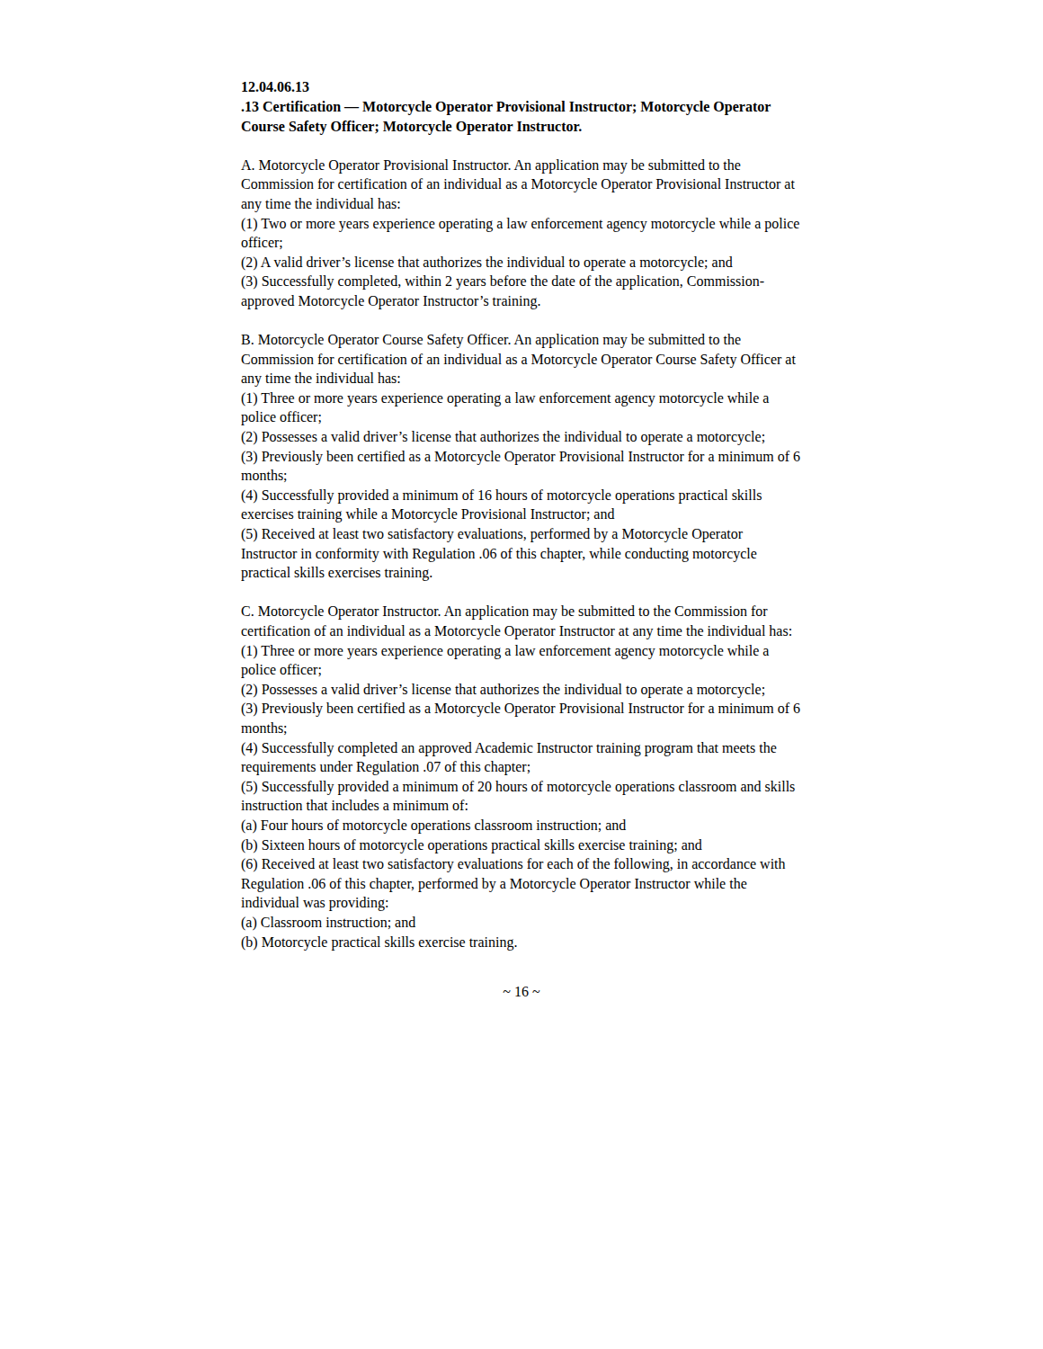12.04.06.13
.13 Certification — Motorcycle Operator Provisional Instructor; Motorcycle Operator Course Safety Officer; Motorcycle Operator Instructor.
A. Motorcycle Operator Provisional Instructor. An application may be submitted to the Commission for certification of an individual as a Motorcycle Operator Provisional Instructor at any time the individual has:
(1) Two or more years experience operating a law enforcement agency motorcycle while a police officer;
(2) A valid driver’s license that authorizes the individual to operate a motorcycle; and
(3) Successfully completed, within 2 years before the date of the application, Commission-approved Motorcycle Operator Instructor’s training.
B. Motorcycle Operator Course Safety Officer. An application may be submitted to the Commission for certification of an individual as a Motorcycle Operator Course Safety Officer at any time the individual has:
(1) Three or more years experience operating a law enforcement agency motorcycle while a police officer;
(2) Possesses a valid driver’s license that authorizes the individual to operate a motorcycle;
(3) Previously been certified as a Motorcycle Operator Provisional Instructor for a minimum of 6 months;
(4) Successfully provided a minimum of 16 hours of motorcycle operations practical skills exercises training while a Motorcycle Provisional Instructor; and
(5) Received at least two satisfactory evaluations, performed by a Motorcycle Operator Instructor in conformity with Regulation .06 of this chapter, while conducting motorcycle practical skills exercises training.
C. Motorcycle Operator Instructor. An application may be submitted to the Commission for certification of an individual as a Motorcycle Operator Instructor at any time the individual has:
(1) Three or more years experience operating a law enforcement agency motorcycle while a police officer;
(2) Possesses a valid driver’s license that authorizes the individual to operate a motorcycle;
(3) Previously been certified as a Motorcycle Operator Provisional Instructor for a minimum of 6 months;
(4) Successfully completed an approved Academic Instructor training program that meets the requirements under Regulation .07 of this chapter;
(5) Successfully provided a minimum of 20 hours of motorcycle operations classroom and skills instruction that includes a minimum of:
(a) Four hours of motorcycle operations classroom instruction; and
(b) Sixteen hours of motorcycle operations practical skills exercise training; and
(6) Received at least two satisfactory evaluations for each of the following, in accordance with Regulation .06 of this chapter, performed by a Motorcycle Operator Instructor while the individual was providing:
(a) Classroom instruction; and
(b) Motorcycle practical skills exercise training.
~ 16 ~